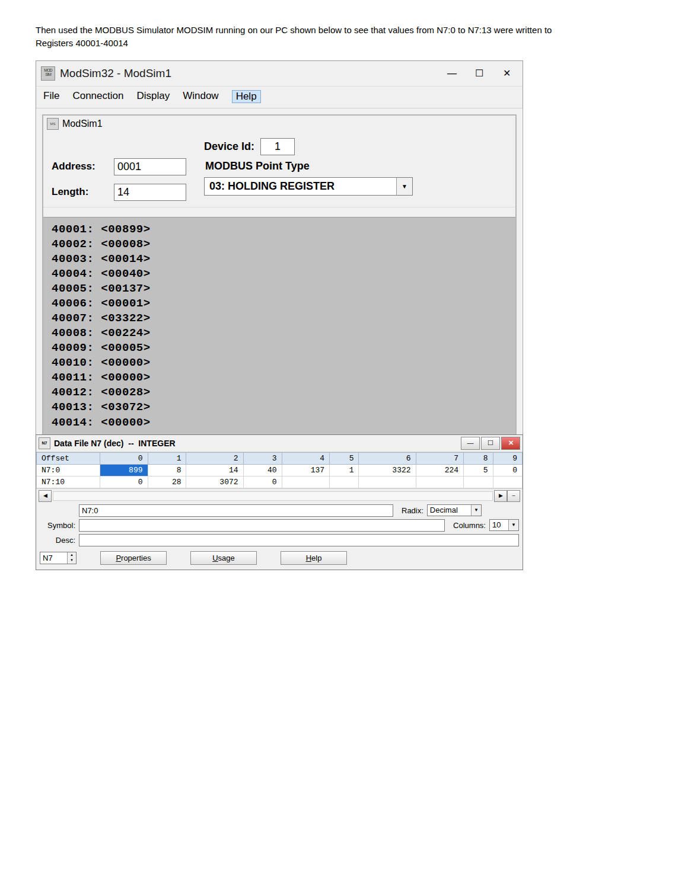Then used the MODBUS Simulator MODSIM running on our PC shown below to see that values from N7:0 to N7:13 were written to Registers 40001-40014
MOD
SIM
ModSim32 - ModSim1
— ☐ ✕
File Connection Display Window Help
MS
ModSim1
Address:
Length:
Device Id:
MODBUS Point Type
03: HOLDING REGISTER
▼
40001: <00899>
40002: <00008>
40003: <00014>
40004: <00040>
40005: <00137>
40006: <00001>
40007: <03322>
40008: <00224>
40009: <00005>
40010: <00000>
40011: <00000>
40012: <00028>
40013: <03072>
40014: <00000>
N7
Data File N7 (dec) -- INTEGER
—
☐
✕
| Offset | 0 | 1 | 2 | 3 | 4 | 5 | 6 | 7 | 8 | 9 |
| --- | --- | --- | --- | --- | --- | --- | --- | --- | --- | --- |
| N7:0 | 899 | 8 | 14 | 40 | 137 | 1 | 3322 | 224 | 5 | 0 |
| N7:10 | 0 | 28 | 3072 | 0 | | | | | | |
◀
▶
–
Radix: Decimal▼
Symbol: Columns: 10▼
Desc:
N7
▲▼
Properties
Usage
Help